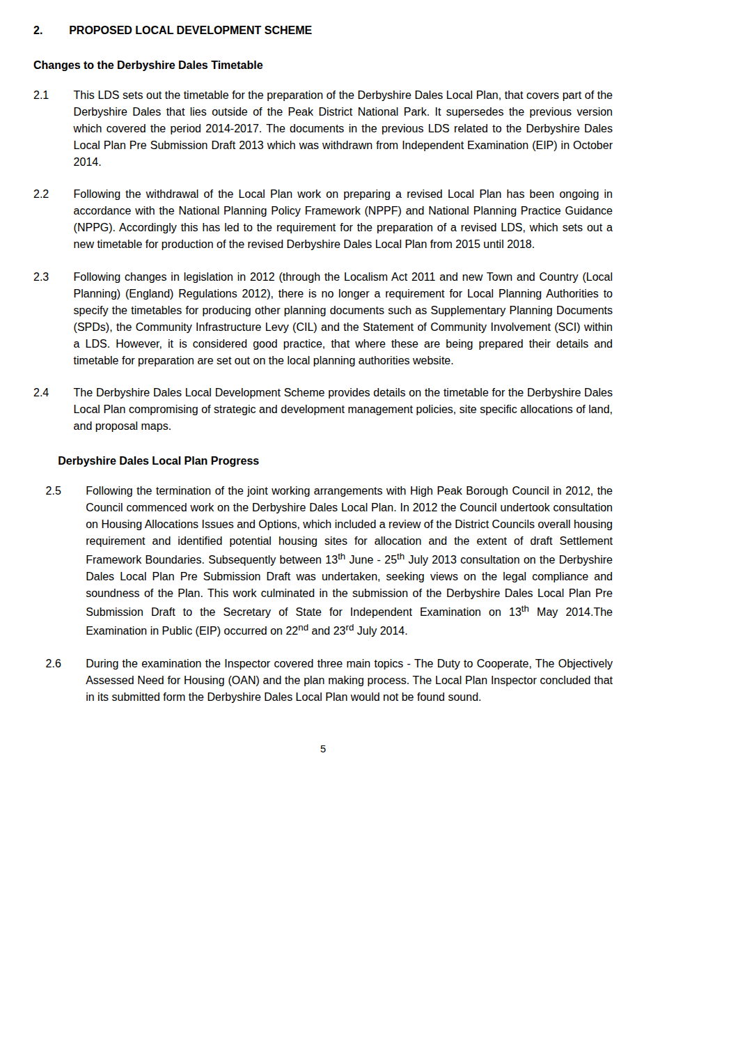2. PROPOSED LOCAL DEVELOPMENT SCHEME
Changes to the Derbyshire Dales Timetable
2.1
This LDS sets out the timetable for the preparation of the Derbyshire Dales Local Plan, that covers part of the Derbyshire Dales that lies outside of the Peak District National Park. It supersedes the previous version which covered the period 2014-2017. The documents in the previous LDS related to the Derbyshire Dales Local Plan Pre Submission Draft 2013 which was withdrawn from Independent Examination (EIP) in October 2014.
2.2
Following the withdrawal of the Local Plan work on preparing a revised Local Plan has been ongoing in accordance with the National Planning Policy Framework (NPPF) and National Planning Practice Guidance (NPPG). Accordingly this has led to the requirement for the preparation of a revised LDS, which sets out a new timetable for production of the revised Derbyshire Dales Local Plan from 2015 until 2018.
2.3
Following changes in legislation in 2012 (through the Localism Act 2011 and new Town and Country (Local Planning) (England) Regulations 2012), there is no longer a requirement for Local Planning Authorities to specify the timetables for producing other planning documents such as Supplementary Planning Documents (SPDs), the Community Infrastructure Levy (CIL) and the Statement of Community Involvement (SCI) within a LDS. However, it is considered good practice, that where these are being prepared their details and timetable for preparation are set out on the local planning authorities website.
2.4
The Derbyshire Dales Local Development Scheme provides details on the timetable for the Derbyshire Dales Local Plan compromising of strategic and development management policies, site specific allocations of land, and proposal maps.
Derbyshire Dales Local Plan Progress
2.5
Following the termination of the joint working arrangements with High Peak Borough Council in 2012, the Council commenced work on the Derbyshire Dales Local Plan. In 2012 the Council undertook consultation on Housing Allocations Issues and Options, which included a review of the District Councils overall housing requirement and identified potential housing sites for allocation and the extent of draft Settlement Framework Boundaries. Subsequently between 13th June - 25th July 2013 consultation on the Derbyshire Dales Local Plan Pre Submission Draft was undertaken, seeking views on the legal compliance and soundness of the Plan. This work culminated in the submission of the Derbyshire Dales Local Plan Pre Submission Draft to the Secretary of State for Independent Examination on 13th May 2014.The Examination in Public (EIP) occurred on 22nd and 23rd July 2014.
2.6
During the examination the Inspector covered three main topics - The Duty to Cooperate, The Objectively Assessed Need for Housing (OAN) and the plan making process. The Local Plan Inspector concluded that in its submitted form the Derbyshire Dales Local Plan would not be found sound.
5